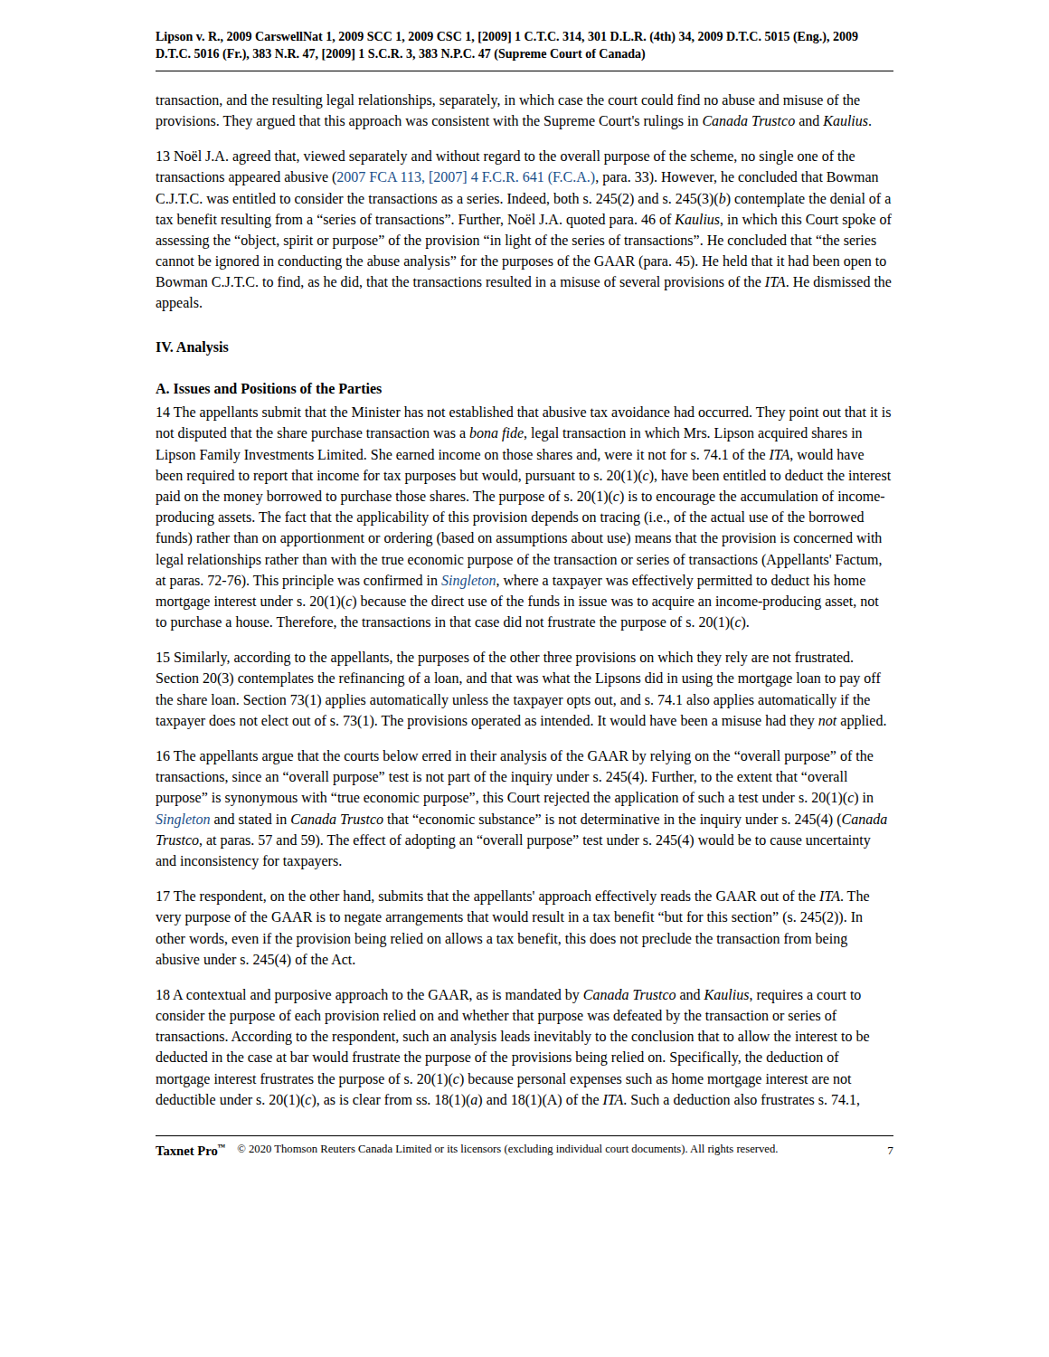Lipson v. R., 2009 CarswellNat 1, 2009 SCC 1, 2009 CSC 1, [2009] 1 C.T.C. 314, 301 D.L.R. (4th) 34, 2009 D.T.C. 5015 (Eng.), 2009 D.T.C. 5016 (Fr.), 383 N.R. 47, [2009] 1 S.C.R. 3, 383 N.P.C. 47 (Supreme Court of Canada)
transaction, and the resulting legal relationships, separately, in which case the court could find no abuse and misuse of the provisions. They argued that this approach was consistent with the Supreme Court's rulings in Canada Trustco and Kaulius.
13 Noël J.A. agreed that, viewed separately and without regard to the overall purpose of the scheme, no single one of the transactions appeared abusive (2007 FCA 113, [2007] 4 F.C.R. 641 (F.C.A.), para. 33). However, he concluded that Bowman C.J.T.C. was entitled to consider the transactions as a series. Indeed, both s. 245(2) and s. 245(3)(b) contemplate the denial of a tax benefit resulting from a “series of transactions”. Further, Noël J.A. quoted para. 46 of Kaulius, in which this Court spoke of assessing the “object, spirit or purpose” of the provision “in light of the series of transactions”. He concluded that “the series cannot be ignored in conducting the abuse analysis” for the purposes of the GAAR (para. 45). He held that it had been open to Bowman C.J.T.C. to find, as he did, that the transactions resulted in a misuse of several provisions of the ITA. He dismissed the appeals.
IV. Analysis
A. Issues and Positions of the Parties
14 The appellants submit that the Minister has not established that abusive tax avoidance had occurred. They point out that it is not disputed that the share purchase transaction was a bona fide, legal transaction in which Mrs. Lipson acquired shares in Lipson Family Investments Limited. She earned income on those shares and, were it not for s. 74.1 of the ITA, would have been required to report that income for tax purposes but would, pursuant to s. 20(1)(c), have been entitled to deduct the interest paid on the money borrowed to purchase those shares. The purpose of s. 20(1)(c) is to encourage the accumulation of income-producing assets. The fact that the applicability of this provision depends on tracing (i.e., of the actual use of the borrowed funds) rather than on apportionment or ordering (based on assumptions about use) means that the provision is concerned with legal relationships rather than with the true economic purpose of the transaction or series of transactions (Appellants' Factum, at paras. 72-76). This principle was confirmed in Singleton, where a taxpayer was effectively permitted to deduct his home mortgage interest under s. 20(1)(c) because the direct use of the funds in issue was to acquire an income-producing asset, not to purchase a house. Therefore, the transactions in that case did not frustrate the purpose of s. 20(1)(c).
15 Similarly, according to the appellants, the purposes of the other three provisions on which they rely are not frustrated. Section 20(3) contemplates the refinancing of a loan, and that was what the Lipsons did in using the mortgage loan to pay off the share loan. Section 73(1) applies automatically unless the taxpayer opts out, and s. 74.1 also applies automatically if the taxpayer does not elect out of s. 73(1). The provisions operated as intended. It would have been a misuse had they not applied.
16 The appellants argue that the courts below erred in their analysis of the GAAR by relying on the “overall purpose” of the transactions, since an “overall purpose” test is not part of the inquiry under s. 245(4). Further, to the extent that “overall purpose” is synonymous with “true economic purpose”, this Court rejected the application of such a test under s. 20(1)(c) in Singleton and stated in Canada Trustco that “economic substance” is not determinative in the inquiry under s. 245(4) (Canada Trustco, at paras. 57 and 59). The effect of adopting an “overall purpose” test under s. 245(4) would be to cause uncertainty and inconsistency for taxpayers.
17 The respondent, on the other hand, submits that the appellants' approach effectively reads the GAAR out of the ITA. The very purpose of the GAAR is to negate arrangements that would result in a tax benefit “but for this section” (s. 245(2)). In other words, even if the provision being relied on allows a tax benefit, this does not preclude the transaction from being abusive under s. 245(4) of the Act.
18 A contextual and purposive approach to the GAAR, as is mandated by Canada Trustco and Kaulius, requires a court to consider the purpose of each provision relied on and whether that purpose was defeated by the transaction or series of transactions. According to the respondent, such an analysis leads inevitably to the conclusion that to allow the interest to be deducted in the case at bar would frustrate the purpose of the provisions being relied on. Specifically, the deduction of mortgage interest frustrates the purpose of s. 20(1)(c) because personal expenses such as home mortgage interest are not deductible under s. 20(1)(c), as is clear from ss. 18(1)(a) and 18(1)(A) of the ITA. Such a deduction also frustrates s. 74.1,
Taxnet Pro™
© 2020 Thomson Reuters Canada Limited or its licensors (excluding individual court documents). All rights reserved.
7